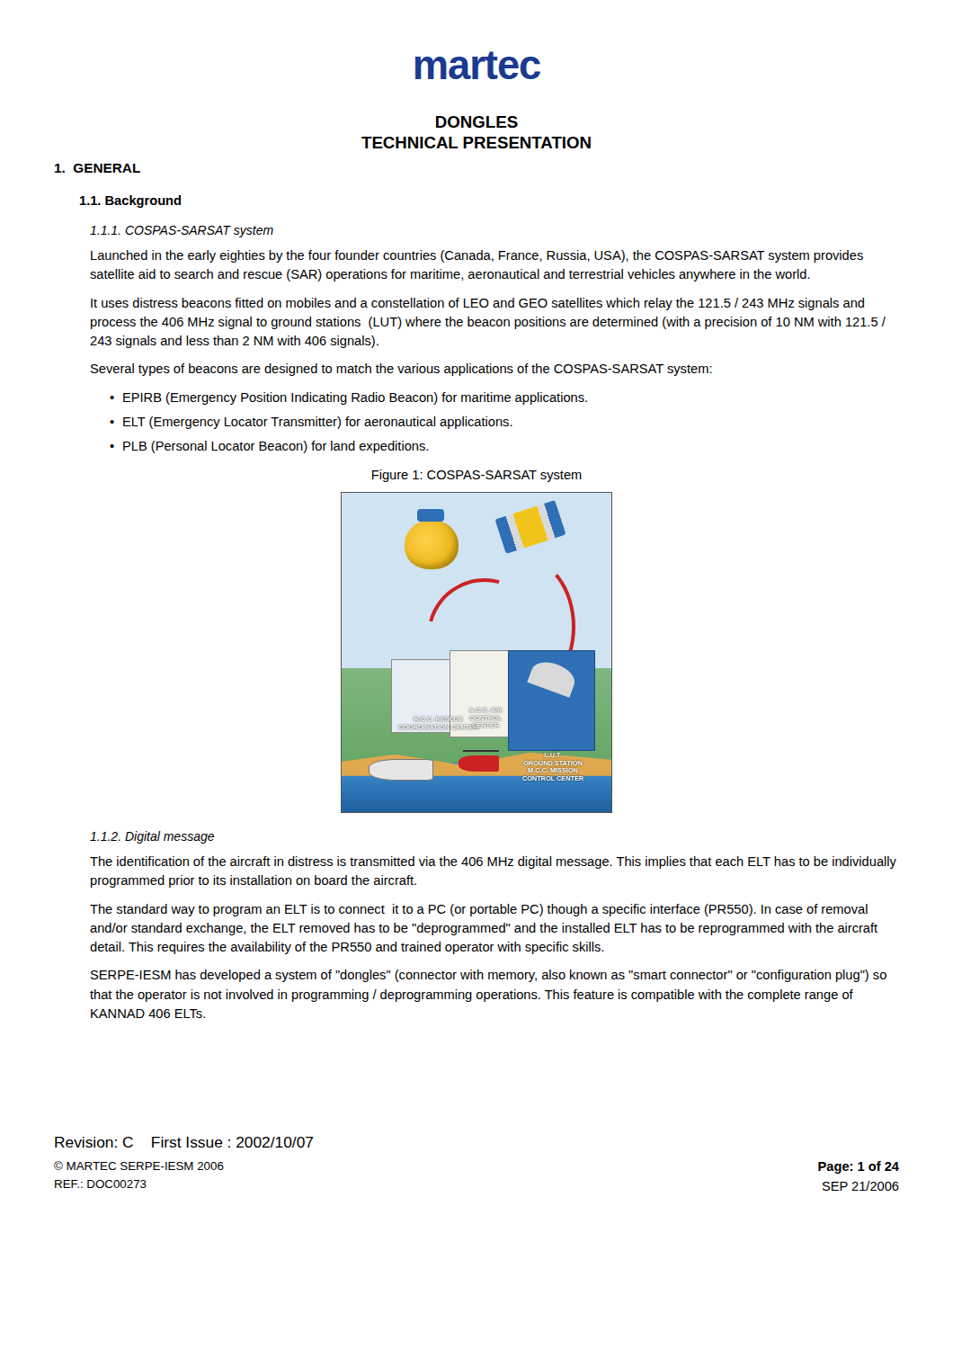martec
DONGLES
TECHNICAL PRESENTATION
1. GENERAL
1.1. Background
1.1.1. COSPAS-SARSAT system
Launched in the early eighties by the four founder countries (Canada, France, Russia, USA), the COSPAS-SARSAT system provides satellite aid to search and rescue (SAR) operations for maritime, aeronautical and terrestrial vehicles anywhere in the world.
It uses distress beacons fitted on mobiles and a constellation of LEO and GEO satellites which relay the 121.5 / 243 MHz signals and process the 406 MHz signal to ground stations (LUT) where the beacon positions are determined (with a precision of 10 NM with 121.5 / 243 signals and less than 2 NM with 406 signals).
Several types of beacons are designed to match the various applications of the COSPAS-SARSAT system:
EPIRB (Emergency Position Indicating Radio Beacon) for maritime applications.
ELT (Emergency Locator Transmitter) for aeronautical applications.
PLB (Personal Locator Beacon) for land expeditions.
Figure 1: COSPAS-SARSAT system
R.C.C. RESCUE
COORDINATION CENTER
A.C.C. AIR
CONTROL
CENTER
L.U.T.
GROUND STATION
M.C.C. MISSION
CONTROL CENTER
1.1.2. Digital message
The identification of the aircraft in distress is transmitted via the 406 MHz digital message. This implies that each ELT has to be individually programmed prior to its installation on board the aircraft.
The standard way to program an ELT is to connect it to a PC (or portable PC) though a specific interface (PR550). In case of removal and/or standard exchange, the ELT removed has to be "deprogrammed" and the installed ELT has to be reprogrammed with the aircraft detail. This requires the availability of the PR550 and trained operator with specific skills.
SERPE-IESM has developed a system of "dongles" (connector with memory, also known as "smart connector" or "configuration plug") so that the operator is not involved in programming / deprogramming operations. This feature is compatible with the complete range of KANNAD 406 ELTs.
Revision: C First Issue : 2002/10/07
| © MARTEC SERPE-IESM 2006 REF.: DOC00273 | Page: 1 of 24 SEP 21/2006 |